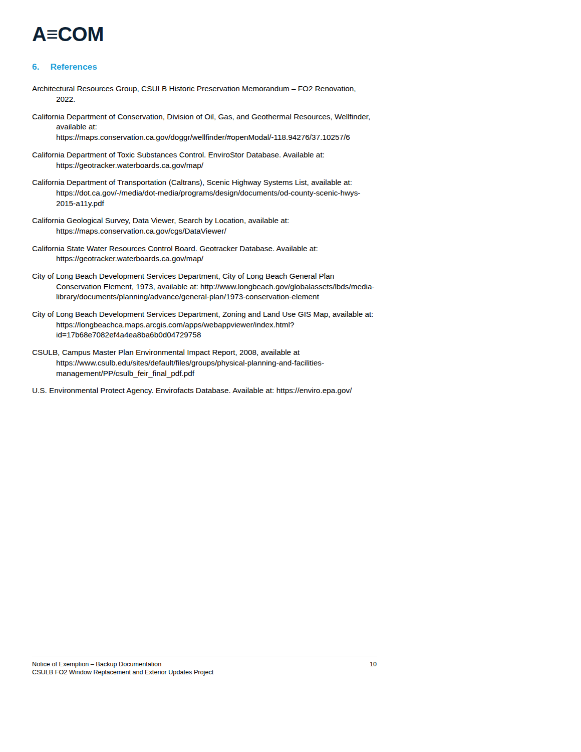A≡COM
6. References
Architectural Resources Group, CSULB Historic Preservation Memorandum – FO2 Renovation, 2022.
California Department of Conservation, Division of Oil, Gas, and Geothermal Resources, Wellfinder, available at: https://maps.conservation.ca.gov/doggr/wellfinder/#openModal/-118.94276/37.10257/6
California Department of Toxic Substances Control. EnviroStor Database. Available at: https://geotracker.waterboards.ca.gov/map/
California Department of Transportation (Caltrans), Scenic Highway Systems List, available at: https://dot.ca.gov/-/media/dot-media/programs/design/documents/od-county-scenic-hwys-2015-a11y.pdf
California Geological Survey, Data Viewer, Search by Location, available at: https://maps.conservation.ca.gov/cgs/DataViewer/
California State Water Resources Control Board. Geotracker Database. Available at: https://geotracker.waterboards.ca.gov/map/
City of Long Beach Development Services Department, City of Long Beach General Plan Conservation Element, 1973, available at: http://www.longbeach.gov/globalassets/lbds/media-library/documents/planning/advance/general-plan/1973-conservation-element
City of Long Beach Development Services Department, Zoning and Land Use GIS Map, available at: https://longbeachca.maps.arcgis.com/apps/webappviewer/index.html?id=17b68e7082ef4a4ea8ba6b0d04729758
CSULB, Campus Master Plan Environmental Impact Report, 2008, available at https://www.csulb.edu/sites/default/files/groups/physical-planning-and-facilities-management/PP/csulb_feir_final_pdf.pdf
U.S. Environmental Protect Agency. Envirofacts Database. Available at: https://enviro.epa.gov/
10 Notice of Exemption – Backup Documentation CSULB FO2 Window Replacement and Exterior Updates Project